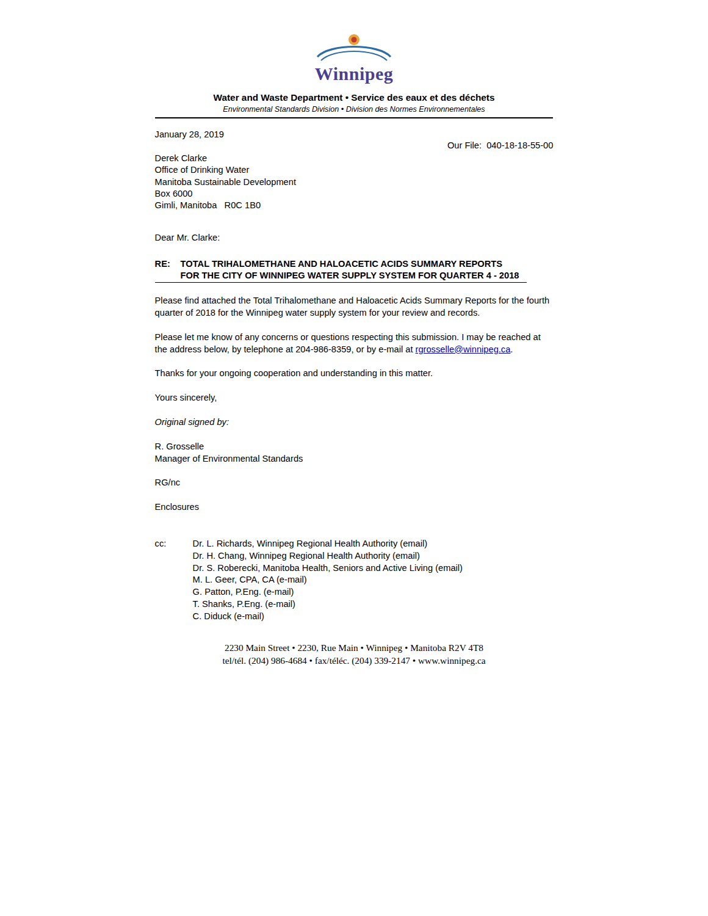Winnipeg
Water and Waste Department • Service des eaux et des déchets
Environmental Standards Division • Division des Normes Environnementales
January 28, 2019 Our File: 040-18-18-55-00
Derek Clarke
Office of Drinking Water
Manitoba Sustainable Development
Box 6000
Gimli, Manitoba R0C 1B0
Dear Mr. Clarke:
RE: TOTAL TRIHALOMETHANE AND HALOACETIC ACIDS SUMMARY REPORTS FOR THE CITY OF WINNIPEG WATER SUPPLY SYSTEM FOR QUARTER 4 - 2018
Please find attached the Total Trihalomethane and Haloacetic Acids Summary Reports for the fourth quarter of 2018 for the Winnipeg water supply system for your review and records.
Please let me know of any concerns or questions respecting this submission. I may be reached at the address below, by telephone at 204-986-8359, or by e-mail at rgrosselle@winnipeg.ca.
Thanks for your ongoing cooperation and understanding in this matter.
Yours sincerely,
Original signed by:
R. Grosselle
Manager of Environmental Standards
RG/nc
Enclosures
| cc: | Dr. L. Richards, Winnipeg Regional Health Authority (email) Dr. H. Chang, Winnipeg Regional Health Authority (email) Dr. S. Roberecki, Manitoba Health, Seniors and Active Living (email) M. L. Geer, CPA, CA (e-mail) G. Patton, P.Eng. (e-mail) T. Shanks, P.Eng. (e-mail) C. Diduck (e-mail) |
2230 Main Street • 2230, Rue Main • Winnipeg • Manitoba R2V 4T8
tel/tél. (204) 986-4684 • fax/téléc. (204) 339-2147 • www.winnipeg.ca